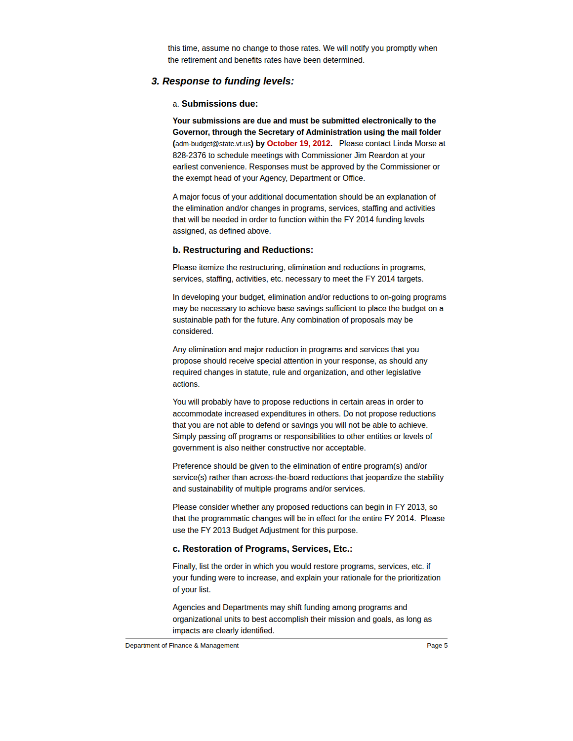this time, assume no change to those rates. We will notify you promptly when the retirement and benefits rates have been determined.
3. Response to funding levels:
a. Submissions due:
Your submissions are due and must be submitted electronically to the Governor, through the Secretary of Administration using the mail folder (adm-budget@state.vt.us) by October 19, 2012. Please contact Linda Morse at 828-2376 to schedule meetings with Commissioner Jim Reardon at your earliest convenience. Responses must be approved by the Commissioner or the exempt head of your Agency, Department or Office.
A major focus of your additional documentation should be an explanation of the elimination and/or changes in programs, services, staffing and activities that will be needed in order to function within the FY 2014 funding levels assigned, as defined above.
b. Restructuring and Reductions:
Please itemize the restructuring, elimination and reductions in programs, services, staffing, activities, etc. necessary to meet the FY 2014 targets.
In developing your budget, elimination and/or reductions to on-going programs may be necessary to achieve base savings sufficient to place the budget on a sustainable path for the future. Any combination of proposals may be considered.
Any elimination and major reduction in programs and services that you propose should receive special attention in your response, as should any required changes in statute, rule and organization, and other legislative actions.
You will probably have to propose reductions in certain areas in order to accommodate increased expenditures in others. Do not propose reductions that you are not able to defend or savings you will not be able to achieve. Simply passing off programs or responsibilities to other entities or levels of government is also neither constructive nor acceptable.
Preference should be given to the elimination of entire program(s) and/or service(s) rather than across-the-board reductions that jeopardize the stability and sustainability of multiple programs and/or services.
Please consider whether any proposed reductions can begin in FY 2013, so that the programmatic changes will be in effect for the entire FY 2014. Please use the FY 2013 Budget Adjustment for this purpose.
c. Restoration of Programs, Services, Etc.:
Finally, list the order in which you would restore programs, services, etc. if your funding were to increase, and explain your rationale for the prioritization of your list.
Agencies and Departments may shift funding among programs and organizational units to best accomplish their mission and goals, as long as impacts are clearly identified.
Department of Finance & Management Page 5